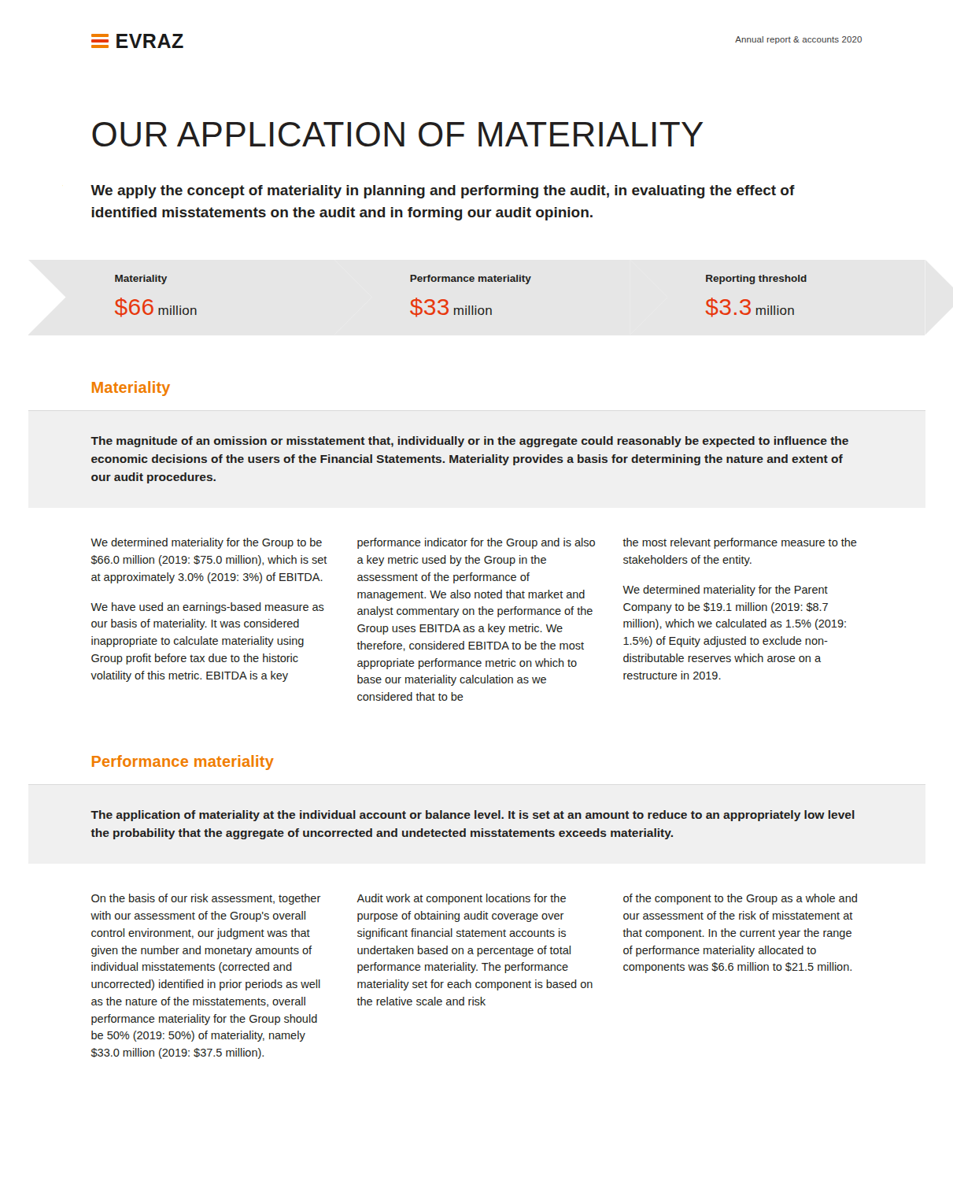EVRAZ
Annual report & accounts 2020
OUR APPLICATION OF MATERIALITY
We apply the concept of materiality in planning and performing the audit, in evaluating the effect of identified misstatements on the audit and in forming our audit opinion.
Materiality
$66million
Performance materiality
$33million
Reporting threshold
$3.3million
Materiality
The magnitude of an omission or misstatement that, individually or in the aggregate could reasonably be expected to influence the economic decisions of the users of the Financial Statements. Materiality provides a basis for determining the nature and extent of our audit procedures.
We determined materiality for the Group to be $66.0 million (2019: $75.0 million), which is set at approximately 3.0% (2019: 3%) of EBITDA.
We have used an earnings-based measure as our basis of materiality. It was considered inappropriate to calculate materiality using Group profit before tax due to the historic volatility of this metric. EBITDA is a key
performance indicator for the Group and is also a key metric used by the Group in the assessment of the performance of management. We also noted that market and analyst commentary on the performance of the Group uses EBITDA as a key metric. We therefore, considered EBITDA to be the most appropriate performance metric on which to base our materiality calculation as we considered that to be
the most relevant performance measure to the stakeholders of the entity.
We determined materiality for the Parent Company to be $19.1 million (2019: $8.7 million), which we calculated as 1.5% (2019: 1.5%) of Equity adjusted to exclude non-distributable reserves which arose on a restructure in 2019.
Performance materiality
The application of materiality at the individual account or balance level. It is set at an amount to reduce to an appropriately low level the probability that the aggregate of uncorrected and undetected misstatements exceeds materiality.
On the basis of our risk assessment, together with our assessment of the Group's overall control environment, our judgment was that given the number and monetary amounts of individual misstatements (corrected and uncorrected) identified in prior periods as well as the nature of the misstatements, overall performance materiality for the Group should be 50% (2019: 50%) of materiality, namely $33.0 million (2019: $37.5 million).
Audit work at component locations for the purpose of obtaining audit coverage over significant financial statement accounts is undertaken based on a percentage of total performance materiality. The performance materiality set for each component is based on the relative scale and risk
of the component to the Group as a whole and our assessment of the risk of misstatement at that component. In the current year the range of performance materiality allocated to components was $6.6 million to $21.5 million.